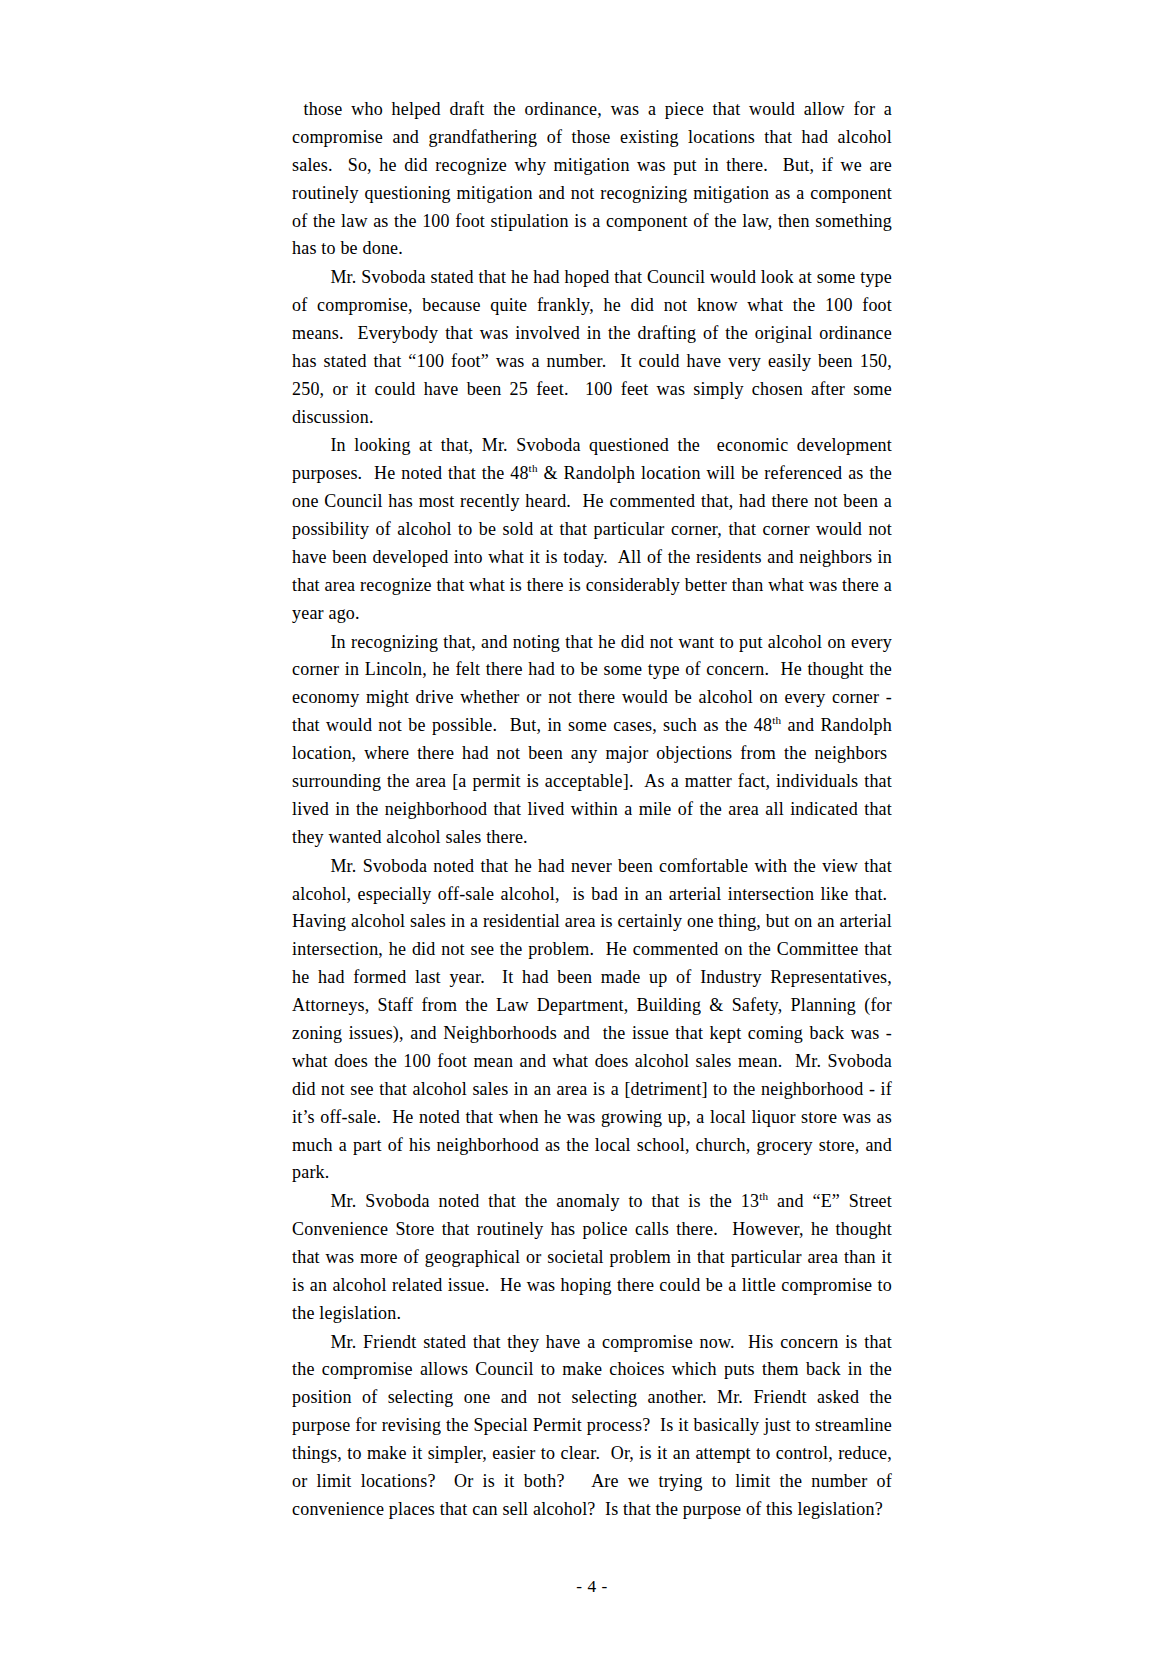those who helped draft the ordinance, was a piece that would allow for a compromise and grandfathering of those existing locations that had alcohol sales. So, he did recognize why mitigation was put in there. But, if we are routinely questioning mitigation and not recognizing mitigation as a component of the law as the 100 foot stipulation is a component of the law, then something has to be done.
Mr. Svoboda stated that he had hoped that Council would look at some type of compromise, because quite frankly, he did not know what the 100 foot means. Everybody that was involved in the drafting of the original ordinance has stated that “100 foot” was a number. It could have very easily been 150, 250, or it could have been 25 feet. 100 feet was simply chosen after some discussion.
In looking at that, Mr. Svoboda questioned the economic development purposes. He noted that the 48th & Randolph location will be referenced as the one Council has most recently heard. He commented that, had there not been a possibility of alcohol to be sold at that particular corner, that corner would not have been developed into what it is today. All of the residents and neighbors in that area recognize that what is there is considerably better than what was there a year ago.
In recognizing that, and noting that he did not want to put alcohol on every corner in Lincoln, he felt there had to be some type of concern. He thought the economy might drive whether or not there would be alcohol on every corner - that would not be possible. But, in some cases, such as the 48th and Randolph location, where there had not been any major objections from the neighbors surrounding the area [a permit is acceptable]. As a matter fact, individuals that lived in the neighborhood that lived within a mile of the area all indicated that they wanted alcohol sales there.
Mr. Svoboda noted that he had never been comfortable with the view that alcohol, especially off-sale alcohol, is bad in an arterial intersection like that. Having alcohol sales in a residential area is certainly one thing, but on an arterial intersection, he did not see the problem. He commented on the Committee that he had formed last year. It had been made up of Industry Representatives, Attorneys, Staff from the Law Department, Building & Safety, Planning (for zoning issues), and Neighborhoods and the issue that kept coming back was - what does the 100 foot mean and what does alcohol sales mean. Mr. Svoboda did not see that alcohol sales in an area is a [detriment] to the neighborhood - if it’s off-sale. He noted that when he was growing up, a local liquor store was as much a part of his neighborhood as the local school, church, grocery store, and park.
Mr. Svoboda noted that the anomaly to that is the 13th and “E” Street Convenience Store that routinely has police calls there. However, he thought that was more of geographical or societal problem in that particular area than it is an alcohol related issue. He was hoping there could be a little compromise to the legislation.
Mr. Friendt stated that they have a compromise now. His concern is that the compromise allows Council to make choices which puts them back in the position of selecting one and not selecting another. Mr. Friendt asked the purpose for revising the Special Permit process? Is it basically just to streamline things, to make it simpler, easier to clear. Or, is it an attempt to control, reduce, or limit locations? Or is it both? Are we trying to limit the number of convenience places that can sell alcohol? Is that the purpose of this legislation?
- 4 -